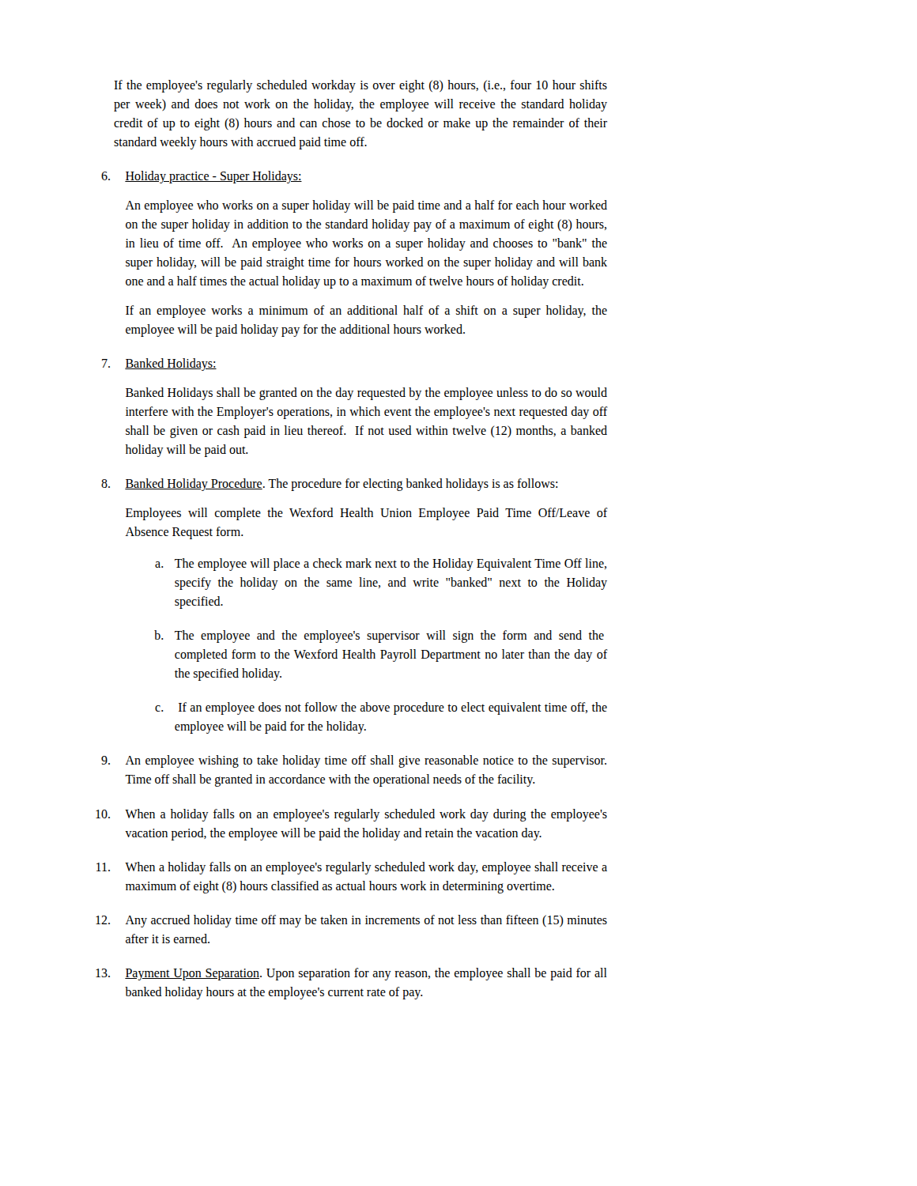If the employee's regularly scheduled workday is over eight (8) hours, (i.e., four 10 hour shifts per week) and does not work on the holiday, the employee will receive the standard holiday credit of up to eight (8) hours and can chose to be docked or make up the remainder of their standard weekly hours with accrued paid time off.
Holiday practice - Super Holidays:
An employee who works on a super holiday will be paid time and a half for each hour worked on the super holiday in addition to the standard holiday pay of a maximum of eight (8) hours, in lieu of time off. An employee who works on a super holiday and chooses to "bank" the super holiday, will be paid straight time for hours worked on the super holiday and will bank one and a half times the actual holiday up to a maximum of twelve hours of holiday credit.
If an employee works a minimum of an additional half of a shift on a super holiday, the employee will be paid holiday pay for the additional hours worked.
Banked Holidays:
Banked Holidays shall be granted on the day requested by the employee unless to do so would interfere with the Employer's operations, in which event the employee's next requested day off shall be given or cash paid in lieu thereof. If not used within twelve (12) months, a banked holiday will be paid out.
Banked Holiday Procedure. The procedure for electing banked holidays is as follows:
Employees will complete the Wexford Health Union Employee Paid Time Off/Leave of Absence Request form.
The employee will place a check mark next to the Holiday Equivalent Time Off line, specify the holiday on the same line, and write "banked" next to the Holiday specified.
The employee and the employee's supervisor will sign the form and send the completed form to the Wexford Health Payroll Department no later than the day of the specified holiday.
If an employee does not follow the above procedure to elect equivalent time off, the employee will be paid for the holiday.
An employee wishing to take holiday time off shall give reasonable notice to the supervisor. Time off shall be granted in accordance with the operational needs of the facility.
When a holiday falls on an employee's regularly scheduled work day during the employee's vacation period, the employee will be paid the holiday and retain the vacation day.
When a holiday falls on an employee's regularly scheduled work day, employee shall receive a maximum of eight (8) hours classified as actual hours work in determining overtime.
Any accrued holiday time off may be taken in increments of not less than fifteen (15) minutes after it is earned.
Payment Upon Separation. Upon separation for any reason, the employee shall be paid for all banked holiday hours at the employee's current rate of pay.